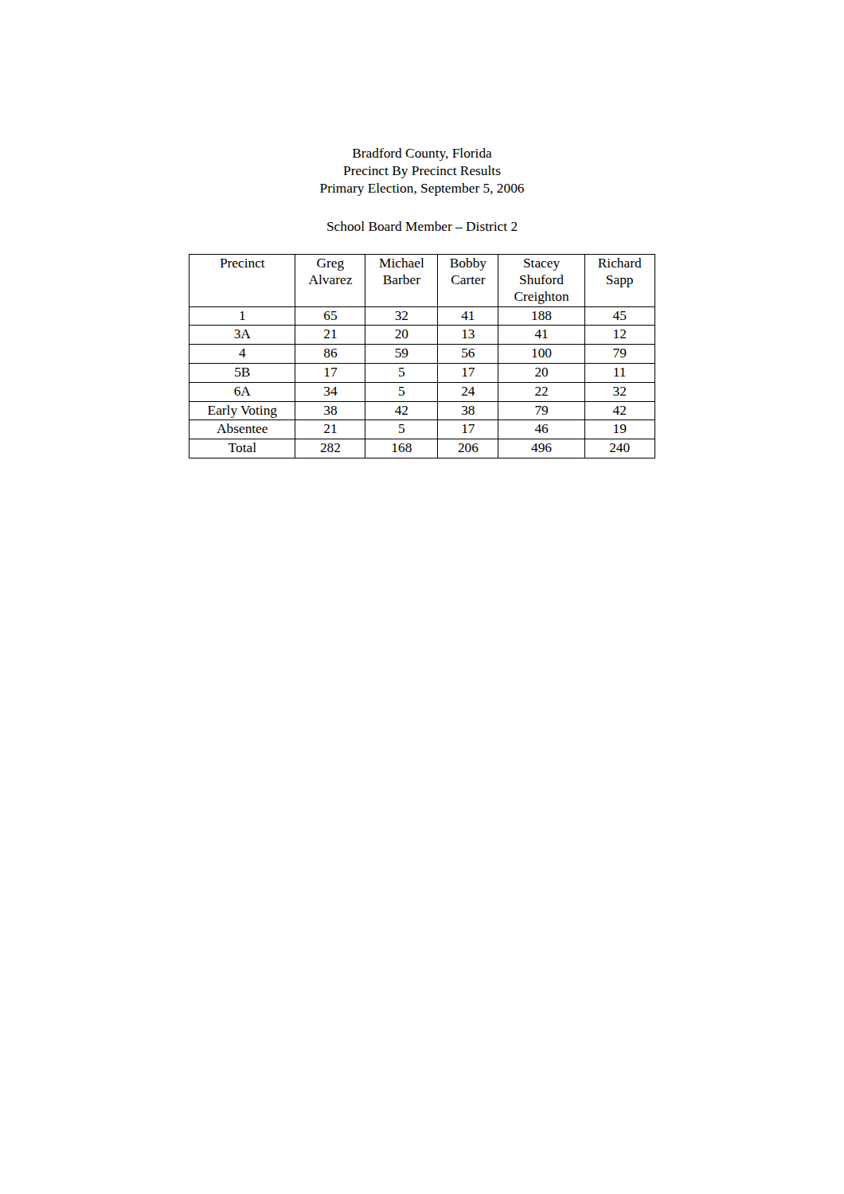Bradford County, Florida
Precinct By Precinct Results
Primary Election, September 5, 2006
School Board Member – District 2
| Precinct | Greg Alvarez | Michael Barber | Bobby Carter | Stacey Shuford Creighton | Richard Sapp |
| --- | --- | --- | --- | --- | --- |
| 1 | 65 | 32 | 41 | 188 | 45 |
| 3A | 21 | 20 | 13 | 41 | 12 |
| 4 | 86 | 59 | 56 | 100 | 79 |
| 5B | 17 | 5 | 17 | 20 | 11 |
| 6A | 34 | 5 | 24 | 22 | 32 |
| Early Voting | 38 | 42 | 38 | 79 | 42 |
| Absentee | 21 | 5 | 17 | 46 | 19 |
| Total | 282 | 168 | 206 | 496 | 240 |